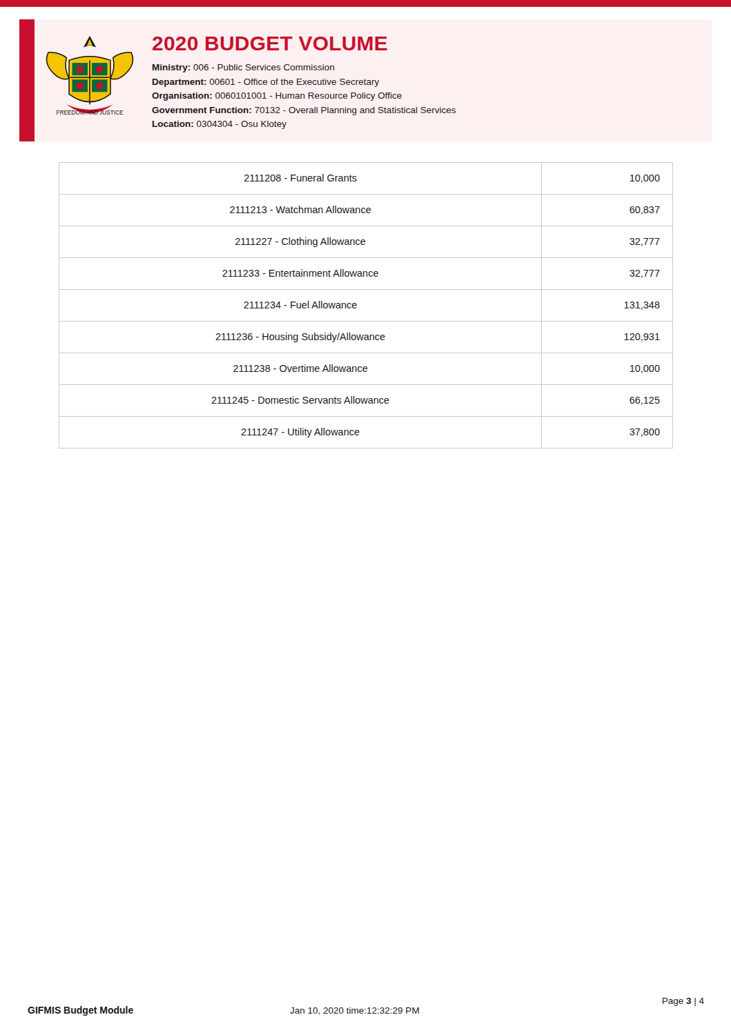2020 BUDGET VOLUME
Ministry: 006 - Public Services Commission
Department: 00601 - Office of the Executive Secretary
Organisation: 0060101001 - Human Resource Policy Office
Government Function: 70132 - Overall Planning and Statistical Services
Location: 0304304 - Osu Klotey
| 2111208 - Funeral Grants | 10,000 |
| 2111213 - Watchman Allowance | 60,837 |
| 2111227 - Clothing Allowance | 32,777 |
| 2111233 - Entertainment Allowance | 32,777 |
| 2111234 - Fuel Allowance | 131,348 |
| 2111236 - Housing Subsidy/Allowance | 120,931 |
| 2111238 - Overtime Allowance | 10,000 |
| 2111245 - Domestic Servants Allowance | 66,125 |
| 2111247 - Utility Allowance | 37,800 |
GIFMIS Budget Module
Jan 10, 2020 time:12:32:29 PM
Page 3 | 4